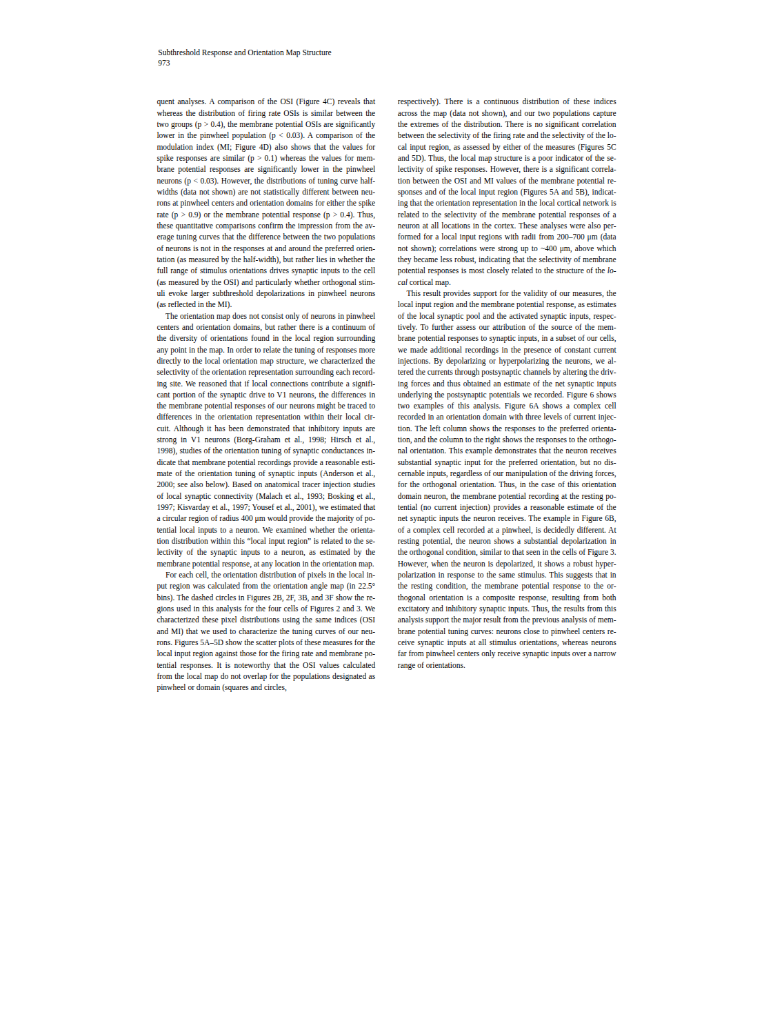Subthreshold Response and Orientation Map Structure 973
quent analyses. A comparison of the OSI (Figure 4C) reveals that whereas the distribution of firing rate OSIs is similar between the two groups (p > 0.4), the membrane potential OSIs are significantly lower in the pinwheel population (p < 0.03). A comparison of the modulation index (MI; Figure 4D) also shows that the values for spike responses are similar (p > 0.1) whereas the values for membrane potential responses are significantly lower in the pinwheel neurons (p < 0.03). However, the distributions of tuning curve half-widths (data not shown) are not statistically different between neurons at pinwheel centers and orientation domains for either the spike rate (p > 0.9) or the membrane potential response (p > 0.4). Thus, these quantitative comparisons confirm the impression from the average tuning curves that the difference between the two populations of neurons is not in the responses at and around the preferred orientation (as measured by the half-width), but rather lies in whether the full range of stimulus orientations drives synaptic inputs to the cell (as measured by the OSI) and particularly whether orthogonal stimuli evoke larger subthreshold depolarizations in pinwheel neurons (as reflected in the MI).
The orientation map does not consist only of neurons in pinwheel centers and orientation domains, but rather there is a continuum of the diversity of orientations found in the local region surrounding any point in the map. In order to relate the tuning of responses more directly to the local orientation map structure, we characterized the selectivity of the orientation representation surrounding each recording site. We reasoned that if local connections contribute a significant portion of the synaptic drive to V1 neurons, the differences in the membrane potential responses of our neurons might be traced to differences in the orientation representation within their local circuit. Although it has been demonstrated that inhibitory inputs are strong in V1 neurons (Borg-Graham et al., 1998; Hirsch et al., 1998), studies of the orientation tuning of synaptic conductances indicate that membrane potential recordings provide a reasonable estimate of the orientation tuning of synaptic inputs (Anderson et al., 2000; see also below). Based on anatomical tracer injection studies of local synaptic connectivity (Malach et al., 1993; Bosking et al., 1997; Kisvarday et al., 1997; Yousef et al., 2001), we estimated that a circular region of radius 400 μm would provide the majority of potential local inputs to a neuron. We examined whether the orientation distribution within this “local input region” is related to the selectivity of the synaptic inputs to a neuron, as estimated by the membrane potential response, at any location in the orientation map.
For each cell, the orientation distribution of pixels in the local input region was calculated from the orientation angle map (in 22.5° bins). The dashed circles in Figures 2B, 2F, 3B, and 3F show the regions used in this analysis for the four cells of Figures 2 and 3. We characterized these pixel distributions using the same indices (OSI and MI) that we used to characterize the tuning curves of our neurons. Figures 5A–5D show the scatter plots of these measures for the local input region against those for the firing rate and membrane potential responses. It is noteworthy that the OSI values calculated from the local map do not overlap for the populations designated as pinwheel or domain (squares and circles,
respectively). There is a continuous distribution of these indices across the map (data not shown), and our two populations capture the extremes of the distribution. There is no significant correlation between the selectivity of the firing rate and the selectivity of the local input region, as assessed by either of the measures (Figures 5C and 5D). Thus, the local map structure is a poor indicator of the selectivity of spike responses. However, there is a significant correlation between the OSI and MI values of the membrane potential responses and of the local input region (Figures 5A and 5B), indicating that the orientation representation in the local cortical network is related to the selectivity of the membrane potential responses of a neuron at all locations in the cortex. These analyses were also performed for a local input regions with radii from 200–700 μm (data not shown); correlations were strong up to ~400 μm, above which they became less robust, indicating that the selectivity of membrane potential responses is most closely related to the structure of the local cortical map.
This result provides support for the validity of our measures, the local input region and the membrane potential response, as estimates of the local synaptic pool and the activated synaptic inputs, respectively. To further assess our attribution of the source of the membrane potential responses to synaptic inputs, in a subset of our cells, we made additional recordings in the presence of constant current injections. By depolarizing or hyperpolarizing the neurons, we altered the currents through postsynaptic channels by altering the driving forces and thus obtained an estimate of the net synaptic inputs underlying the postsynaptic potentials we recorded. Figure 6 shows two examples of this analysis. Figure 6A shows a complex cell recorded in an orientation domain with three levels of current injection. The left column shows the responses to the preferred orientation, and the column to the right shows the responses to the orthogonal orientation. This example demonstrates that the neuron receives substantial synaptic input for the preferred orientation, but no discernable inputs, regardless of our manipulation of the driving forces, for the orthogonal orientation. Thus, in the case of this orientation domain neuron, the membrane potential recording at the resting potential (no current injection) provides a reasonable estimate of the net synaptic inputs the neuron receives. The example in Figure 6B, of a complex cell recorded at a pinwheel, is decidedly different. At resting potential, the neuron shows a substantial depolarization in the orthogonal condition, similar to that seen in the cells of Figure 3. However, when the neuron is depolarized, it shows a robust hyperpolarization in response to the same stimulus. This suggests that in the resting condition, the membrane potential response to the orthogonal orientation is a composite response, resulting from both excitatory and inhibitory synaptic inputs. Thus, the results from this analysis support the major result from the previous analysis of membrane potential tuning curves: neurons close to pinwheel centers receive synaptic inputs at all stimulus orientations, whereas neurons far from pinwheel centers only receive synaptic inputs over a narrow range of orientations.